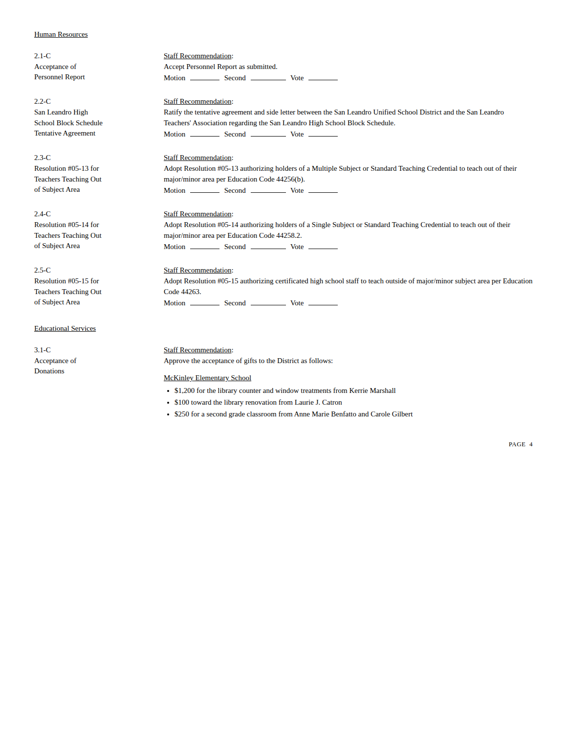Human Resources
2.1-C
Acceptance of
Personnel Report
Staff Recommendation:
Accept Personnel Report as submitted.
Motion Second Vote
2.2-C
San Leandro High
School Block Schedule
Tentative Agreement
Staff Recommendation:
Ratify the tentative agreement and side letter between the San Leandro Unified School District and the San Leandro Teachers' Association regarding the San Leandro High School Block Schedule.
Motion Second Vote
2.3-C
Resolution #05-13 for
Teachers Teaching Out
of Subject Area
Staff Recommendation:
Adopt Resolution #05-13 authorizing holders of a Multiple Subject or Standard Teaching Credential to teach out of their major/minor area per Education Code 44256(b).
Motion Second Vote
2.4-C
Resolution #05-14 for
Teachers Teaching Out
of Subject Area
Staff Recommendation:
Adopt Resolution #05-14 authorizing holders of a Single Subject or Standard Teaching Credential to teach out of their major/minor area per Education Code 44258.2.
Motion Second Vote
2.5-C
Resolution #05-15 for
Teachers Teaching Out
of Subject Area
Staff Recommendation:
Adopt Resolution #05-15 authorizing certificated high school staff to teach outside of major/minor subject area per Education Code 44263.
Motion Second Vote
Educational Services
3.1-C
Acceptance of
Donations
Staff Recommendation:
Approve the acceptance of gifts to the District as follows:
McKinley Elementary School
$1,200 for the library counter and window treatments from Kerrie Marshall
$100 toward the library renovation from Laurie J. Catron
$250 for a second grade classroom from Anne Marie Benfatto and Carole Gilbert
PAGE 4